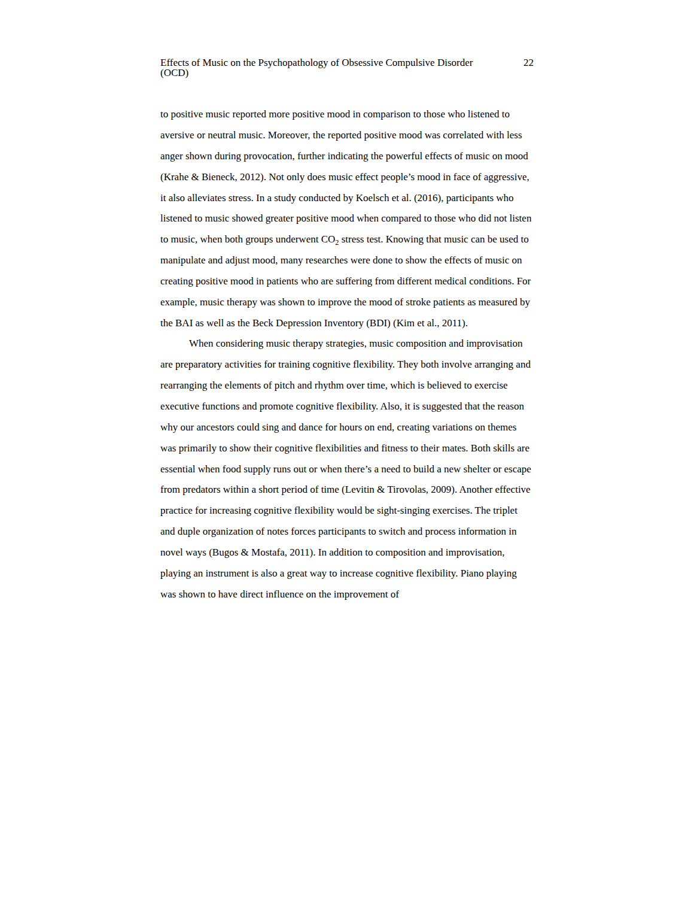Effects of Music on the Psychopathology of Obsessive Compulsive Disorder (OCD)
22
to positive music reported more positive mood in comparison to those who listened to aversive or neutral music. Moreover, the reported positive mood was correlated with less anger shown during provocation, further indicating the powerful effects of music on mood (Krahe & Bieneck, 2012). Not only does music effect people’s mood in face of aggressive, it also alleviates stress. In a study conducted by Koelsch et al. (2016), participants who listened to music showed greater positive mood when compared to those who did not listen to music, when both groups underwent CO2 stress test. Knowing that music can be used to manipulate and adjust mood, many researches were done to show the effects of music on creating positive mood in patients who are suffering from different medical conditions. For example, music therapy was shown to improve the mood of stroke patients as measured by the BAI as well as the Beck Depression Inventory (BDI) (Kim et al., 2011).
When considering music therapy strategies, music composition and improvisation are preparatory activities for training cognitive flexibility. They both involve arranging and rearranging the elements of pitch and rhythm over time, which is believed to exercise executive functions and promote cognitive flexibility. Also, it is suggested that the reason why our ancestors could sing and dance for hours on end, creating variations on themes was primarily to show their cognitive flexibilities and fitness to their mates. Both skills are essential when food supply runs out or when there’s a need to build a new shelter or escape from predators within a short period of time (Levitin & Tirovolas, 2009). Another effective practice for increasing cognitive flexibility would be sight-singing exercises. The triplet and duple organization of notes forces participants to switch and process information in novel ways (Bugos & Mostafa, 2011). In addition to composition and improvisation, playing an instrument is also a great way to increase cognitive flexibility. Piano playing was shown to have direct influence on the improvement of